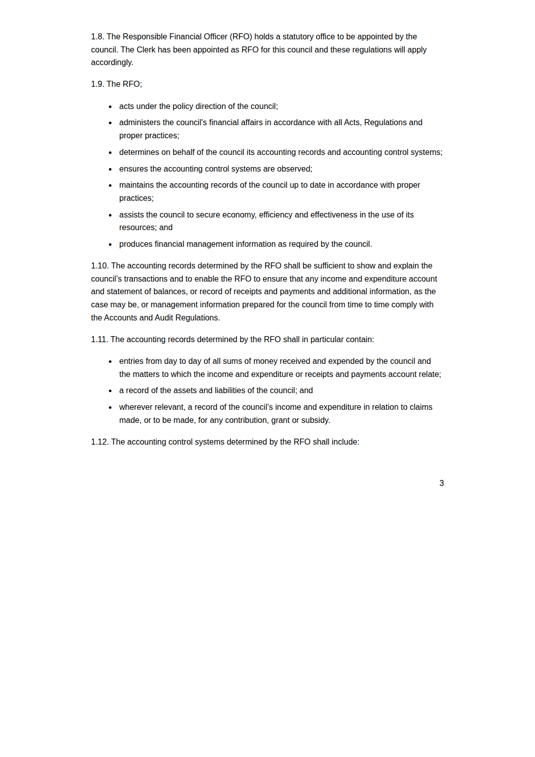1.8. The Responsible Financial Officer (RFO) holds a statutory office to be appointed by the council. The Clerk has been appointed as RFO for this council and these regulations will apply accordingly.
1.9. The RFO;
acts under the policy direction of the council;
administers the council's financial affairs in accordance with all Acts, Regulations and proper practices;
determines on behalf of the council its accounting records and accounting control systems;
ensures the accounting control systems are observed;
maintains the accounting records of the council up to date in accordance with proper practices;
assists the council to secure economy, efficiency and effectiveness in the use of its resources; and
produces financial management information as required by the council.
1.10. The accounting records determined by the RFO shall be sufficient to show and explain the council’s transactions and to enable the RFO to ensure that any income and expenditure account and statement of balances, or record of receipts and payments and additional information, as the case may be, or management information prepared for the council from time to time comply with the Accounts and Audit Regulations.
1.11. The accounting records determined by the RFO shall in particular contain:
entries from day to day of all sums of money received and expended by the council and the matters to which the income and expenditure or receipts and payments account relate;
a record of the assets and liabilities of the council; and
wherever relevant, a record of the council’s income and expenditure in relation to claims made, or to be made, for any contribution, grant or subsidy.
1.12. The accounting control systems determined by the RFO shall include:
3